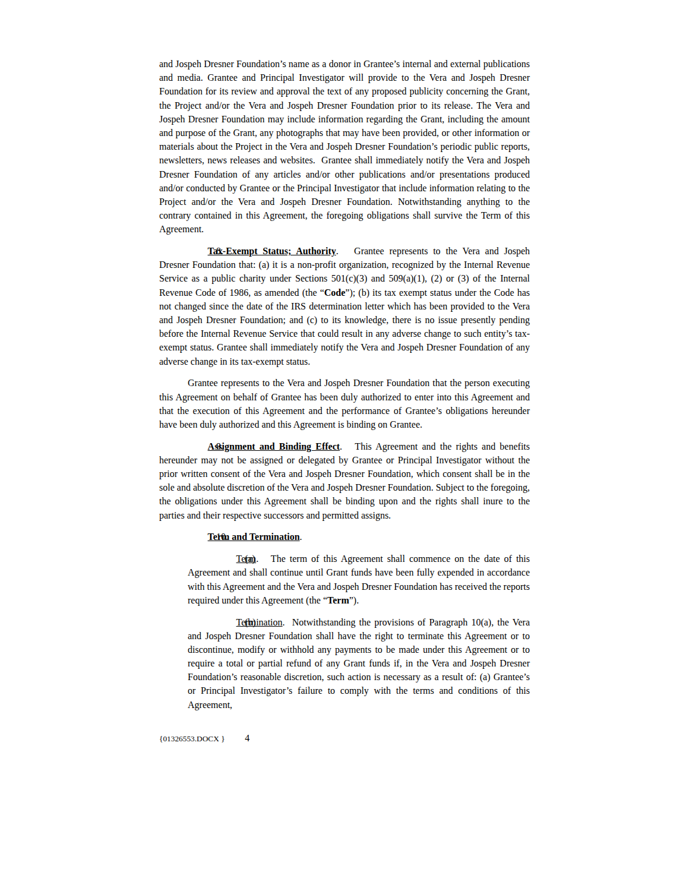and Jospeh Dresner Foundation’s name as a donor in Grantee’s internal and external publications and media. Grantee and Principal Investigator will provide to the Vera and Jospeh Dresner Foundation for its review and approval the text of any proposed publicity concerning the Grant, the Project and/or the Vera and Jospeh Dresner Foundation prior to its release. The Vera and Jospeh Dresner Foundation may include information regarding the Grant, including the amount and purpose of the Grant, any photographs that may have been provided, or other information or materials about the Project in the Vera and Jospeh Dresner Foundation’s periodic public reports, newsletters, news releases and websites. Grantee shall immediately notify the Vera and Jospeh Dresner Foundation of any articles and/or other publications and/or presentations produced and/or conducted by Grantee or the Principal Investigator that include information relating to the Project and/or the Vera and Jospeh Dresner Foundation. Notwithstanding anything to the contrary contained in this Agreement, the foregoing obligations shall survive the Term of this Agreement.
8. Tax-Exempt Status; Authority. Grantee represents to the Vera and Jospeh Dresner Foundation that: (a) it is a non-profit organization, recognized by the Internal Revenue Service as a public charity under Sections 501(c)(3) and 509(a)(1), (2) or (3) of the Internal Revenue Code of 1986, as amended (the “Code”); (b) its tax exempt status under the Code has not changed since the date of the IRS determination letter which has been provided to the Vera and Jospeh Dresner Foundation; and (c) to its knowledge, there is no issue presently pending before the Internal Revenue Service that could result in any adverse change to such entity’s tax-exempt status. Grantee shall immediately notify the Vera and Jospeh Dresner Foundation of any adverse change in its tax-exempt status.
Grantee represents to the Vera and Jospeh Dresner Foundation that the person executing this Agreement on behalf of Grantee has been duly authorized to enter into this Agreement and that the execution of this Agreement and the performance of Grantee’s obligations hereunder have been duly authorized and this Agreement is binding on Grantee.
9. Assignment and Binding Effect. This Agreement and the rights and benefits hereunder may not be assigned or delegated by Grantee or Principal Investigator without the prior written consent of the Vera and Jospeh Dresner Foundation, which consent shall be in the sole and absolute discretion of the Vera and Jospeh Dresner Foundation. Subject to the foregoing, the obligations under this Agreement shall be binding upon and the rights shall inure to the parties and their respective successors and permitted assigns.
10. Term and Termination.
(a) Term. The term of this Agreement shall commence on the date of this Agreement and shall continue until Grant funds have been fully expended in accordance with this Agreement and the Vera and Jospeh Dresner Foundation has received the reports required under this Agreement (the “Term”).
(b) Termination. Notwithstanding the provisions of Paragraph 10(a), the Vera and Jospeh Dresner Foundation shall have the right to terminate this Agreement or to discontinue, modify or withhold any payments to be made under this Agreement or to require a total or partial refund of any Grant funds if, in the Vera and Jospeh Dresner Foundation’s reasonable discretion, such action is necessary as a result of: (a) Grantee’s or Principal Investigator’s failure to comply with the terms and conditions of this Agreement,
{01326553.DOCX } 4